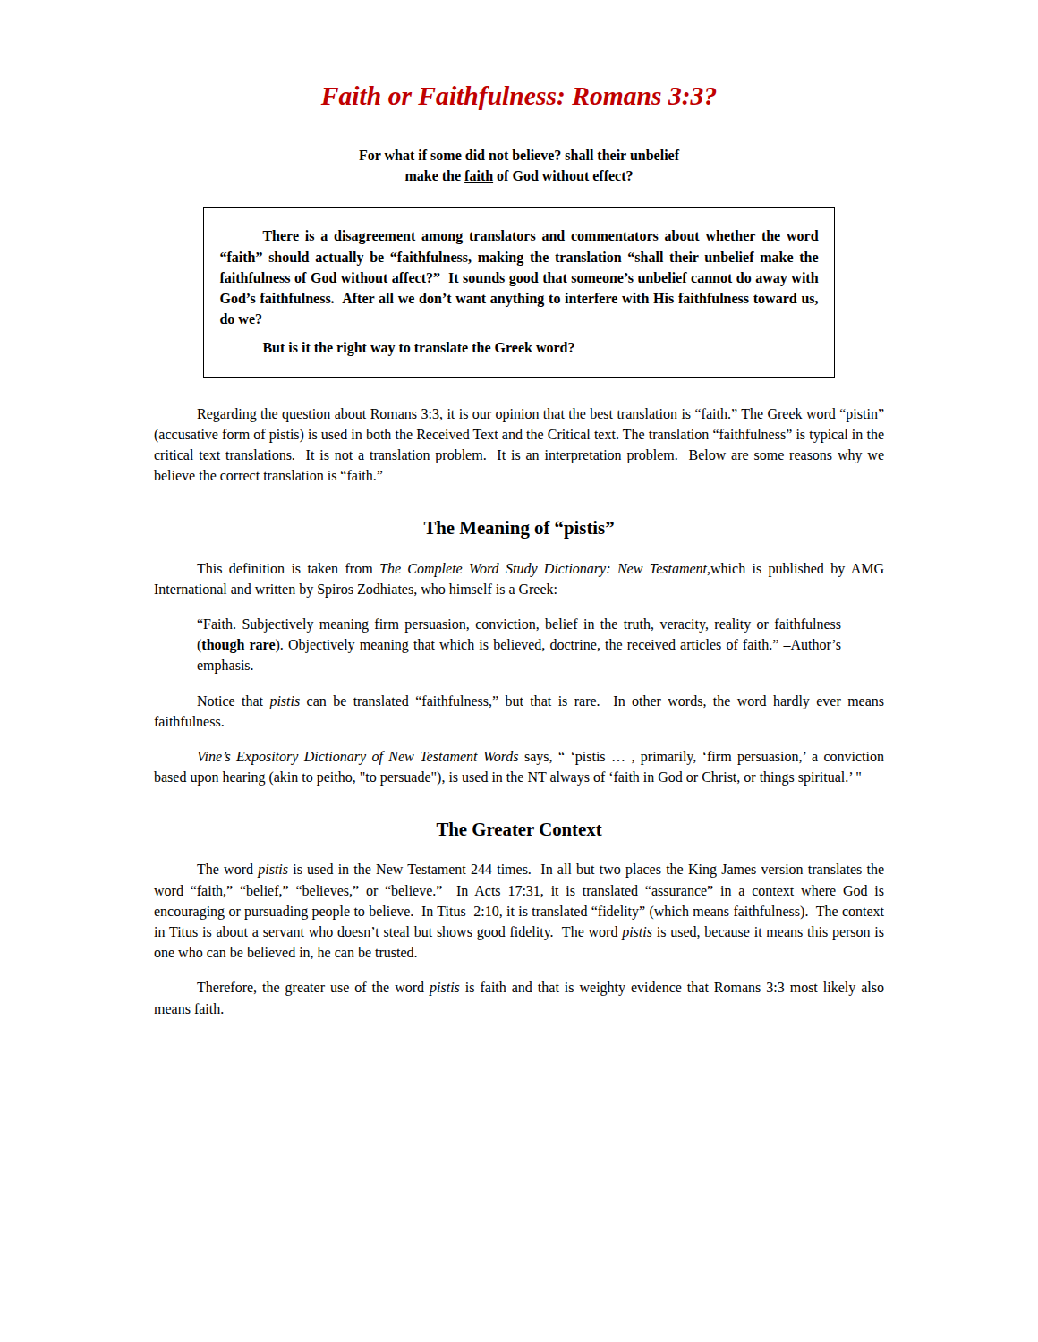Faith or Faithfulness: Romans 3:3?
For what if some did not believe? shall their unbelief
make the faith of God without effect?
There is a disagreement among translators and commentators about whether the word “faith” should actually be “faithfulness, making the translation “shall their unbelief make the faithfulness of God without affect?” It sounds good that someone’s unbelief cannot do away with God’s faithfulness. After all we don’t want anything to interfere with His faithfulness toward us, do we?
But is it the right way to translate the Greek word?
Regarding the question about Romans 3:3, it is our opinion that the best translation is “faith.” The Greek word “pistin” (accusative form of pistis) is used in both the Received Text and the Critical text. The translation “faithfulness” is typical in the critical text translations. It is not a translation problem. It is an interpretation problem. Below are some reasons why we believe the correct translation is “faith.”
The Meaning of “pistis”
This definition is taken from The Complete Word Study Dictionary: New Testament, which is published by AMG International and written by Spiros Zodhiates, who himself is a Greek:
“Faith. Subjectively meaning firm persuasion, conviction, belief in the truth, veracity, reality or faithfulness (though rare). Objectively meaning that which is believed, doctrine, the received articles of faith.” –Author’s emphasis.
Notice that pistis can be translated “faithfulness,” but that is rare. In other words, the word hardly ever means faithfulness.
Vine’s Expository Dictionary of New Testament Words says, “ ‘pistis … , primarily, ‘firm persuasion,’ a conviction based upon hearing (akin to peitho, "to persuade"), is used in the NT always of ‘faith in God or Christ, or things spiritual.’ "
The Greater Context
The word pistis is used in the New Testament 244 times. In all but two places the King James version translates the word “faith,” “belief,” “believes,” or “believe.” In Acts 17:31, it is translated “assurance” in a context where God is encouraging or pursuading people to believe. In Titus 2:10, it is translated “fidelity” (which means faithfulness). The context in Titus is about a servant who doesn’t steal but shows good fidelity. The word pistis is used, because it means this person is one who can be believed in, he can be trusted.
Therefore, the greater use of the word pistis is faith and that is weighty evidence that Romans 3:3 most likely also means faith.